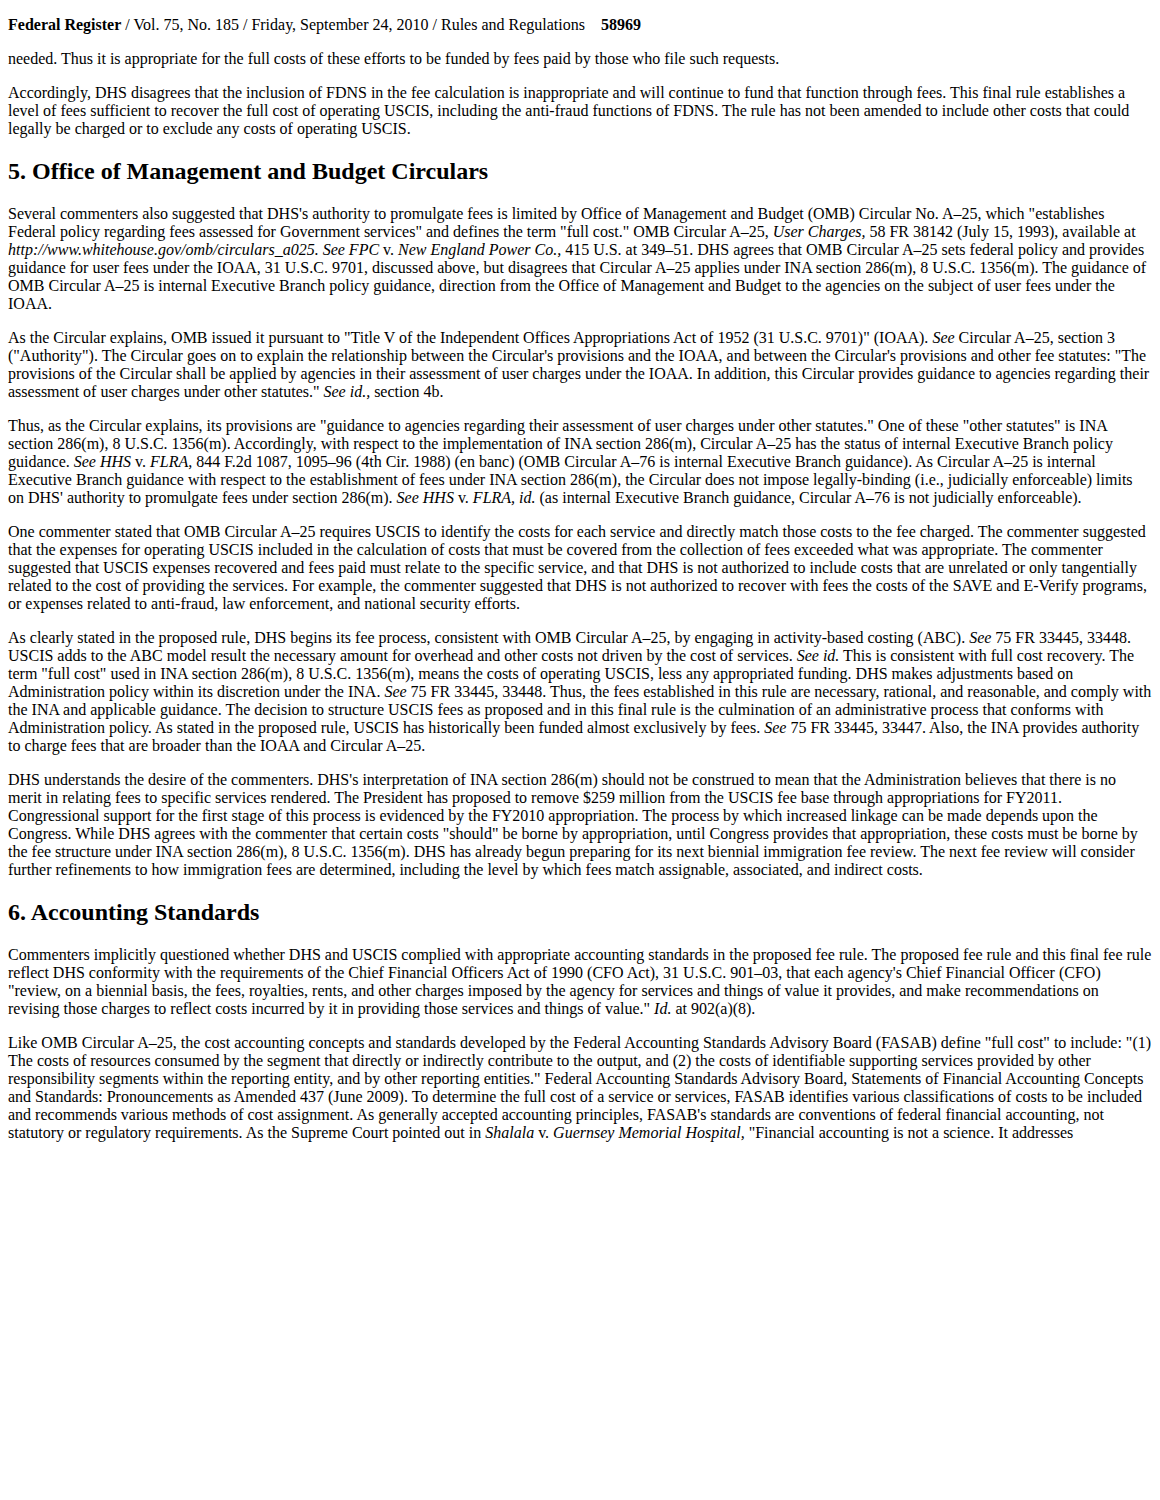Federal Register / Vol. 75, No. 185 / Friday, September 24, 2010 / Rules and Regulations 58969
needed. Thus it is appropriate for the full costs of these efforts to be funded by fees paid by those who file such requests.
Accordingly, DHS disagrees that the inclusion of FDNS in the fee calculation is inappropriate and will continue to fund that function through fees. This final rule establishes a level of fees sufficient to recover the full cost of operating USCIS, including the anti-fraud functions of FDNS. The rule has not been amended to include other costs that could legally be charged or to exclude any costs of operating USCIS.
5. Office of Management and Budget Circulars
Several commenters also suggested that DHS's authority to promulgate fees is limited by Office of Management and Budget (OMB) Circular No. A–25, which "establishes Federal policy regarding fees assessed for Government services" and defines the term "full cost." OMB Circular A–25, User Charges, 58 FR 38142 (July 15, 1993), available at http://www.whitehouse.gov/omb/circulars_a025. See FPC v. New England Power Co., 415 U.S. at 349–51. DHS agrees that OMB Circular A–25 sets federal policy and provides guidance for user fees under the IOAA, 31 U.S.C. 9701, discussed above, but disagrees that Circular A–25 applies under INA section 286(m), 8 U.S.C. 1356(m). The guidance of OMB Circular A–25 is internal Executive Branch policy guidance, direction from the Office of Management and Budget to the agencies on the subject of user fees under the IOAA.
As the Circular explains, OMB issued it pursuant to "Title V of the Independent Offices Appropriations Act of 1952 (31 U.S.C. 9701)" (IOAA). See Circular A–25, section 3 ("Authority"). The Circular goes on to explain the relationship between the Circular's provisions and the IOAA, and between the Circular's provisions and other fee statutes: "The provisions of the Circular shall be applied by agencies in their assessment of user charges under the IOAA. In addition, this Circular provides guidance to agencies regarding their assessment of user charges under other statutes." See id., section 4b.
Thus, as the Circular explains, its provisions are "guidance to agencies regarding their assessment of user charges under other statutes." One of these "other statutes" is INA section 286(m), 8 U.S.C. 1356(m). Accordingly, with respect to the implementation of INA section 286(m), Circular A–25 has the status of internal Executive Branch policy guidance. See HHS v. FLRA, 844 F.2d 1087, 1095–96 (4th Cir. 1988) (en banc) (OMB Circular A–76 is internal Executive Branch guidance). As Circular A–25 is internal Executive Branch guidance with respect to the establishment of fees under INA section 286(m), the Circular does not impose legally-binding (i.e., judicially enforceable) limits on DHS' authority to promulgate fees under section 286(m). See HHS v. FLRA, id. (as internal Executive Branch guidance, Circular A–76 is not judicially enforceable).
One commenter stated that OMB Circular A–25 requires USCIS to identify the costs for each service and directly match those costs to the fee charged. The commenter suggested that the expenses for operating USCIS included in the calculation of costs that must be covered from the collection of fees exceeded what was appropriate. The commenter suggested that USCIS expenses recovered and fees paid must relate to the specific service, and that DHS is not authorized to include costs that are unrelated or only tangentially related to the cost of providing the services. For example, the commenter suggested that DHS is not authorized to recover with fees the costs of the SAVE and E-Verify programs, or expenses related to anti-fraud, law enforcement, and national security efforts.
As clearly stated in the proposed rule, DHS begins its fee process, consistent with OMB Circular A–25, by engaging in activity-based costing (ABC). See 75 FR 33445, 33448. USCIS adds to the ABC model result the necessary amount for overhead and other costs not driven by the cost of services. See id. This is consistent with full cost recovery. The term "full cost" used in INA section 286(m), 8 U.S.C. 1356(m), means the costs of operating USCIS, less any appropriated funding. DHS makes adjustments based on Administration policy within its discretion under the INA. See 75 FR 33445, 33448. Thus, the fees established in this rule are necessary, rational, and reasonable, and comply with the INA and applicable guidance. The decision to structure USCIS fees as proposed and in this final rule is the culmination of an administrative process that conforms with Administration policy. As stated in the proposed rule, USCIS has historically been funded almost exclusively by fees. See 75 FR 33445, 33447. Also, the INA provides authority to charge fees that are broader than the IOAA and Circular A–25.
DHS understands the desire of the commenters. DHS's interpretation of INA section 286(m) should not be construed to mean that the Administration believes that there is no merit in relating fees to specific services rendered. The President has proposed to remove $259 million from the USCIS fee base through appropriations for FY2011. Congressional support for the first stage of this process is evidenced by the FY2010 appropriation. The process by which increased linkage can be made depends upon the Congress. While DHS agrees with the commenter that certain costs "should" be borne by appropriation, until Congress provides that appropriation, these costs must be borne by the fee structure under INA section 286(m), 8 U.S.C. 1356(m). DHS has already begun preparing for its next biennial immigration fee review. The next fee review will consider further refinements to how immigration fees are determined, including the level by which fees match assignable, associated, and indirect costs.
6. Accounting Standards
Commenters implicitly questioned whether DHS and USCIS complied with appropriate accounting standards in the proposed fee rule. The proposed fee rule and this final fee rule reflect DHS conformity with the requirements of the Chief Financial Officers Act of 1990 (CFO Act), 31 U.S.C. 901–03, that each agency's Chief Financial Officer (CFO) "review, on a biennial basis, the fees, royalties, rents, and other charges imposed by the agency for services and things of value it provides, and make recommendations on revising those charges to reflect costs incurred by it in providing those services and things of value." Id. at 902(a)(8).
Like OMB Circular A–25, the cost accounting concepts and standards developed by the Federal Accounting Standards Advisory Board (FASAB) define "full cost" to include: "(1) The costs of resources consumed by the segment that directly or indirectly contribute to the output, and (2) the costs of identifiable supporting services provided by other responsibility segments within the reporting entity, and by other reporting entities." Federal Accounting Standards Advisory Board, Statements of Financial Accounting Concepts and Standards: Pronouncements as Amended 437 (June 2009). To determine the full cost of a service or services, FASAB identifies various classifications of costs to be included and recommends various methods of cost assignment. As generally accepted accounting principles, FASAB's standards are conventions of federal financial accounting, not statutory or regulatory requirements. As the Supreme Court pointed out in Shalala v. Guernsey Memorial Hospital, "Financial accounting is not a science. It addresses